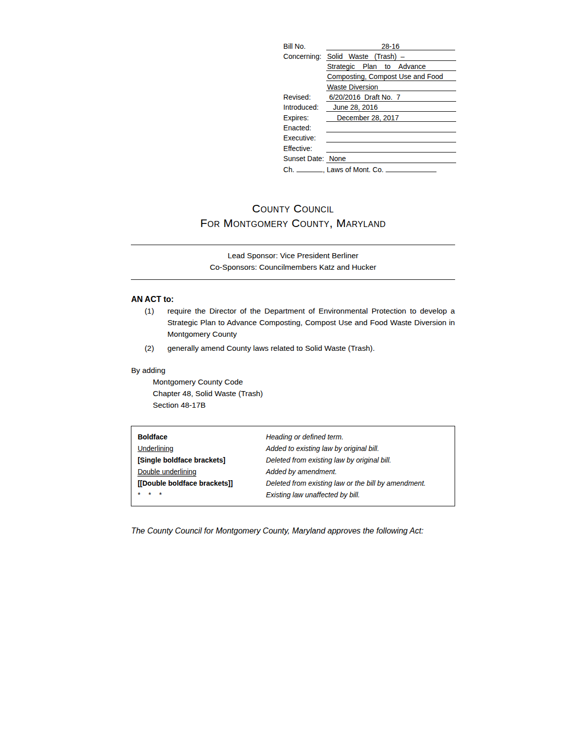| Bill No. | 28-16 |
| Concerning: | Solid Waste (Trash) – |
| | Strategic Plan to Advance |
| | Composting, Compost Use and Food |
| | Waste Diversion |
| Revised: | 6/20/2016 Draft No. 7 |
| Introduced: | June 28, 2016 |
| Expires: | December 28, 2017 |
| Enacted: | |
| Executive: | |
| Effective: | |
| Sunset Date: | None |
Ch. , Laws of Mont. Co.
County Council For Montgomery County, Maryland
Lead Sponsor: Vice President Berliner
Co-Sponsors: Councilmembers Katz and Hucker
AN ACT to:
(1) require the Director of the Department of Environmental Protection to develop a Strategic Plan to Advance Composting, Compost Use and Food Waste Diversion in Montgomery County
(2) generally amend County laws related to Solid Waste (Trash).
By adding
Montgomery County Code
Chapter 48, Solid Waste (Trash)
Section 48-17B
| Boldface | Heading or defined term. |
| Underlining | Added to existing law by original bill. |
| [Single boldface brackets] | Deleted from existing law by original bill. |
| Double underlining | Added by amendment. |
| [[Double boldface brackets]] | Deleted from existing law or the bill by amendment. |
| * * * | Existing law unaffected by bill. |
The County Council for Montgomery County, Maryland approves the following Act: